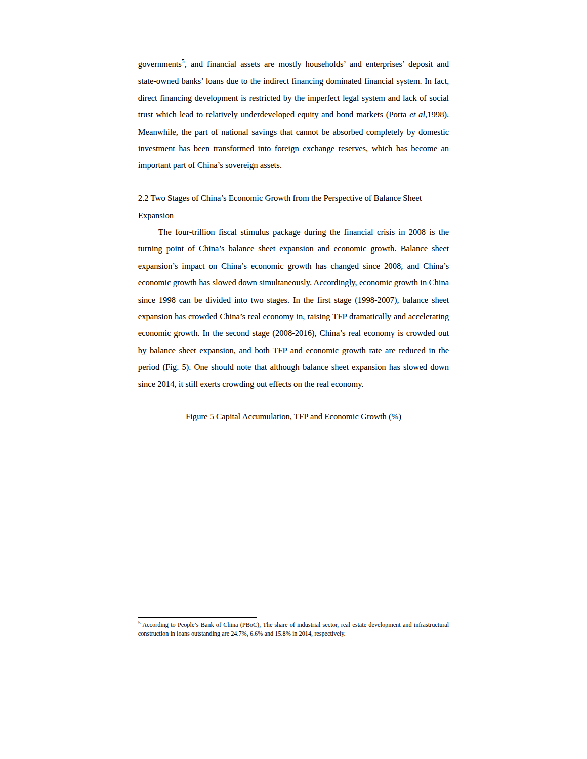governments5, and financial assets are mostly households’ and enterprises’ deposit and state-owned banks’ loans due to the indirect financing dominated financial system. In fact, direct financing development is restricted by the imperfect legal system and lack of social trust which lead to relatively underdeveloped equity and bond markets (Porta et al,1998). Meanwhile, the part of national savings that cannot be absorbed completely by domestic investment has been transformed into foreign exchange reserves, which has become an important part of China’s sovereign assets.
2.2 Two Stages of China’s Economic Growth from the Perspective of Balance Sheet Expansion
The four-trillion fiscal stimulus package during the financial crisis in 2008 is the turning point of China’s balance sheet expansion and economic growth. Balance sheet expansion’s impact on China’s economic growth has changed since 2008, and China’s economic growth has slowed down simultaneously. Accordingly, economic growth in China since 1998 can be divided into two stages. In the first stage (1998-2007), balance sheet expansion has crowded China’s real economy in, raising TFP dramatically and accelerating economic growth. In the second stage (2008-2016), China’s real economy is crowded out by balance sheet expansion, and both TFP and economic growth rate are reduced in the period (Fig. 5). One should note that although balance sheet expansion has slowed down since 2014, it still exerts crowding out effects on the real economy.
Figure 5 Capital Accumulation, TFP and Economic Growth (%)
5 According to People’s Bank of China (PBoC), The share of industrial sector, real estate development and infrastructural construction in loans outstanding are 24.7%, 6.6% and 15.8% in 2014, respectively.